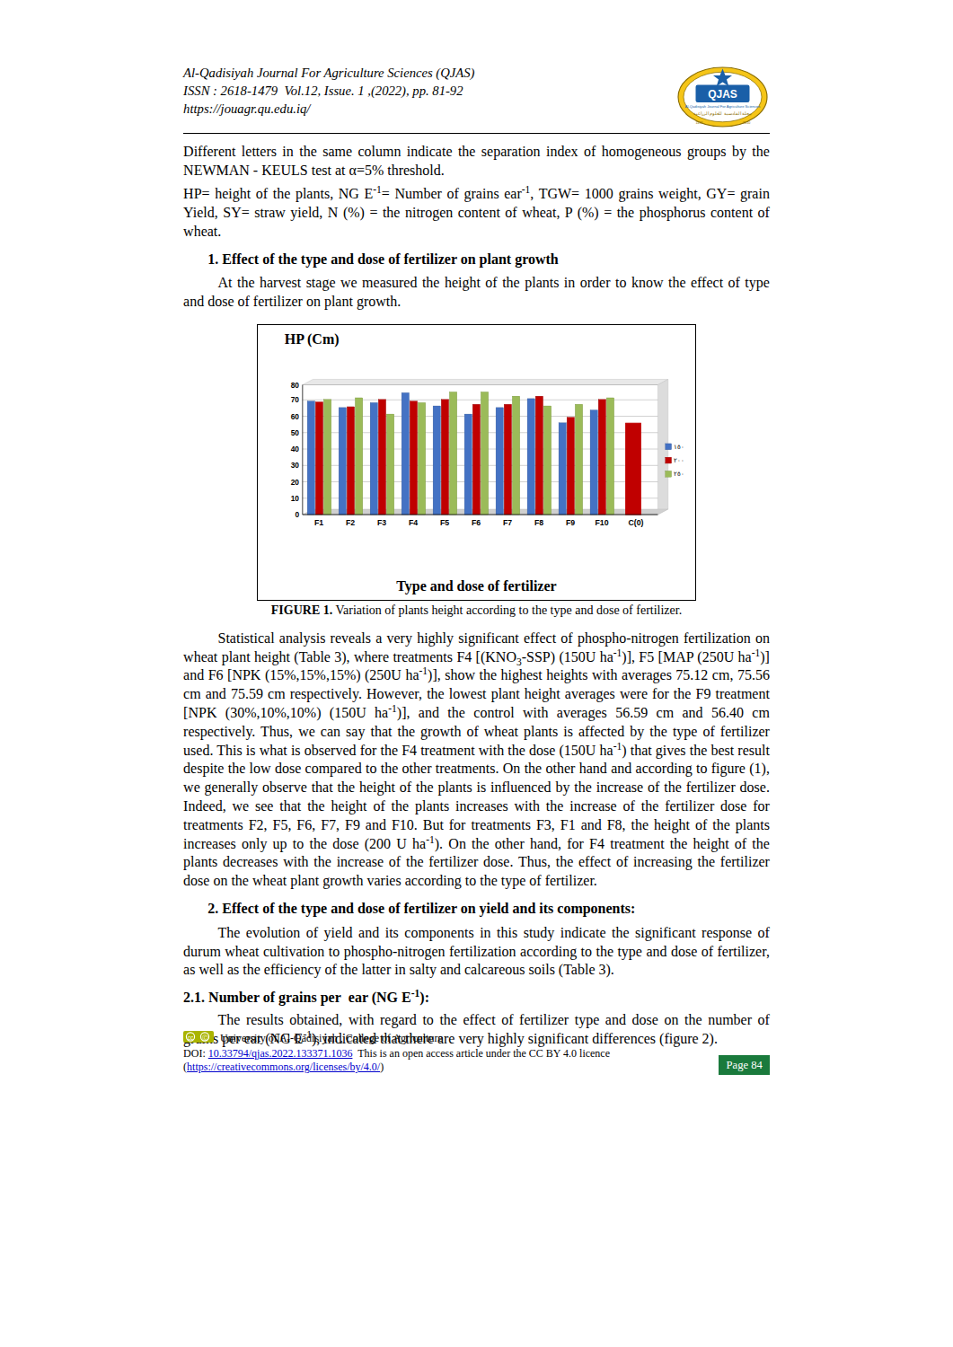Al-Qadisiyah Journal For Agriculture Sciences (QJAS)
ISSN : 2618-1479 Vol.12, Issue. 1 ,(2022), pp. 81-92
https://jouagr.qu.edu.iq/
QJAS Al-Qadisiyah Journal For Agriculture Sciences مجلة القادسية للعلوم الزراعية 1431 2010
Different letters in the same column indicate the separation index of homogeneous groups by the NEWMAN - KEULS test at α=5% threshold.
HP= height of the plants, NG E-1= Number of grains ear-1, TGW= 1000 grains weight, GY= grain Yield, SY= straw yield, N (%) = the nitrogen content of wheat, P (%) = the phosphorus content of wheat.
Effect of the type and dose of fertilizer on plant growth
At the harvest stage we measured the height of the plants in order to know the effect of type and dose of fertilizer on plant growth.
HP (Cm)
0 10 20 30 40 50 60 70 80 F1 F2 F3 F4 F5 F6 F7 F8 F9 F10 C(0) ١٥٠ ٢٠٠ ٢٥٠
Type and dose of fertilizer
FIGURE 1. Variation of plants height according to the type and dose of fertilizer.
Statistical analysis reveals a very highly significant effect of phospho-nitrogen fertilization on wheat plant height (Table 3), where treatments F4 [(KNO3-SSP) (150U ha-1)], F5 [MAP (250U ha-1)] and F6 [NPK (15%,15%,15%) (250U ha-1)], show the highest heights with averages 75.12 cm, 75.56 cm and 75.59 cm respectively. However, the lowest plant height averages were for the F9 treatment [NPK (30%,10%,10%) (150U ha-1)], and the control with averages 56.59 cm and 56.40 cm respectively. Thus, we can say that the growth of wheat plants is affected by the type of fertilizer used. This is what is observed for the F4 treatment with the dose (150U ha-1) that gives the best result despite the low dose compared to the other treatments. On the other hand and according to figure (1), we generally observe that the height of the plants is influenced by the increase of the fertilizer dose. Indeed, we see that the height of the plants increases with the increase of the fertilizer dose for treatments F2, F5, F6, F7, F9 and F10. But for treatments F3, F1 and F8, the height of the plants increases only up to the dose (200 U ha-1). On the other hand, for F4 treatment the height of the plants decreases with the increase of the fertilizer dose. Thus, the effect of increasing the fertilizer dose on the wheat plant growth varies according to the type of fertilizer.
Effect of the type and dose of fertilizer on yield and its components:
The evolution of yield and its components in this study indicate the significant response of durum wheat cultivation to phospho-nitrogen fertilization according to the type and dose of fertilizer, as well as the efficiency of the latter in salty and calcareous soils (Table 3).
2.1. Number of grains per ear (NG E-1):
The results obtained, with regard to the effect of fertilizer type and dose on the number of grains per ear (NG E-1), indicated that there are very highly significant differences (figure 2).
cc Ⓒ University of Al-Qadisiyah , College of Agriculture
DOI: 10.33794/qjas.2022.133371.1036 This is an open access article under the CC BY 4.0 licence (https://creativecommons.org/licenses/by/4.0/)
Page 84